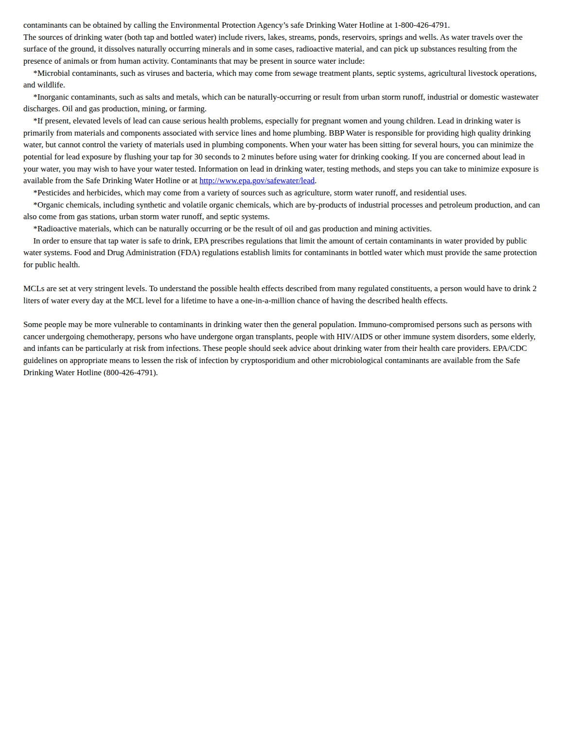contaminants can be obtained by calling the Environmental Protection Agency’s safe Drinking Water Hotline at 1-800-426-4791.
The sources of drinking water (both tap and bottled water) include rivers, lakes, streams, ponds, reservoirs, springs and wells. As water travels over the surface of the ground, it dissolves naturally occurring minerals and in some cases, radioactive material, and can pick up substances resulting from the presence of animals or from human activity. Contaminants that may be present in source water include:
*Microbial contaminants, such as viruses and bacteria, which may come from sewage treatment plants, septic systems, agricultural livestock operations, and wildlife.
*Inorganic contaminants, such as salts and metals, which can be naturally-occurring or result from urban storm runoff, industrial or domestic wastewater discharges. Oil and gas production, mining, or farming.
*If present, elevated levels of lead can cause serious health problems, especially for pregnant women and young children. Lead in drinking water is primarily from materials and components associated with service lines and home plumbing. BBP Water is responsible for providing high quality drinking water, but cannot control the variety of materials used in plumbing components. When your water has been sitting for several hours, you can minimize the potential for lead exposure by flushing your tap for 30 seconds to 2 minutes before using water for drinking cooking. If you are concerned about lead in your water, you may wish to have your water tested. Information on lead in drinking water, testing methods, and steps you can take to minimize exposure is available from the Safe Drinking Water Hotline or at http://www.epa.gov/safewater/lead.
*Pesticides and herbicides, which may come from a variety of sources such as agriculture, storm water runoff, and residential uses.
*Organic chemicals, including synthetic and volatile organic chemicals, which are by-products of industrial processes and petroleum production, and can also come from gas stations, urban storm water runoff, and septic systems.
*Radioactive materials, which can be naturally occurring or be the result of oil and gas production and mining activities.
In order to ensure that tap water is safe to drink, EPA prescribes regulations that limit the amount of certain contaminants in water provided by public water systems. Food and Drug Administration (FDA) regulations establish limits for contaminants in bottled water which must provide the same protection for public health.
MCLs are set at very stringent levels. To understand the possible health effects described from many regulated constituents, a person would have to drink 2 liters of water every day at the MCL level for a lifetime to have a one-in-a-million chance of having the described health effects.
Some people may be more vulnerable to contaminants in drinking water then the general population. Immuno-compromised persons such as persons with cancer undergoing chemotherapy, persons who have undergone organ transplants, people with HIV/AIDS or other immune system disorders, some elderly, and infants can be particularly at risk from infections. These people should seek advice about drinking water from their health care providers. EPA/CDC guidelines on appropriate means to lessen the risk of infection by cryptosporidium and other microbiological contaminants are available from the Safe Drinking Water Hotline (800-426-4791).